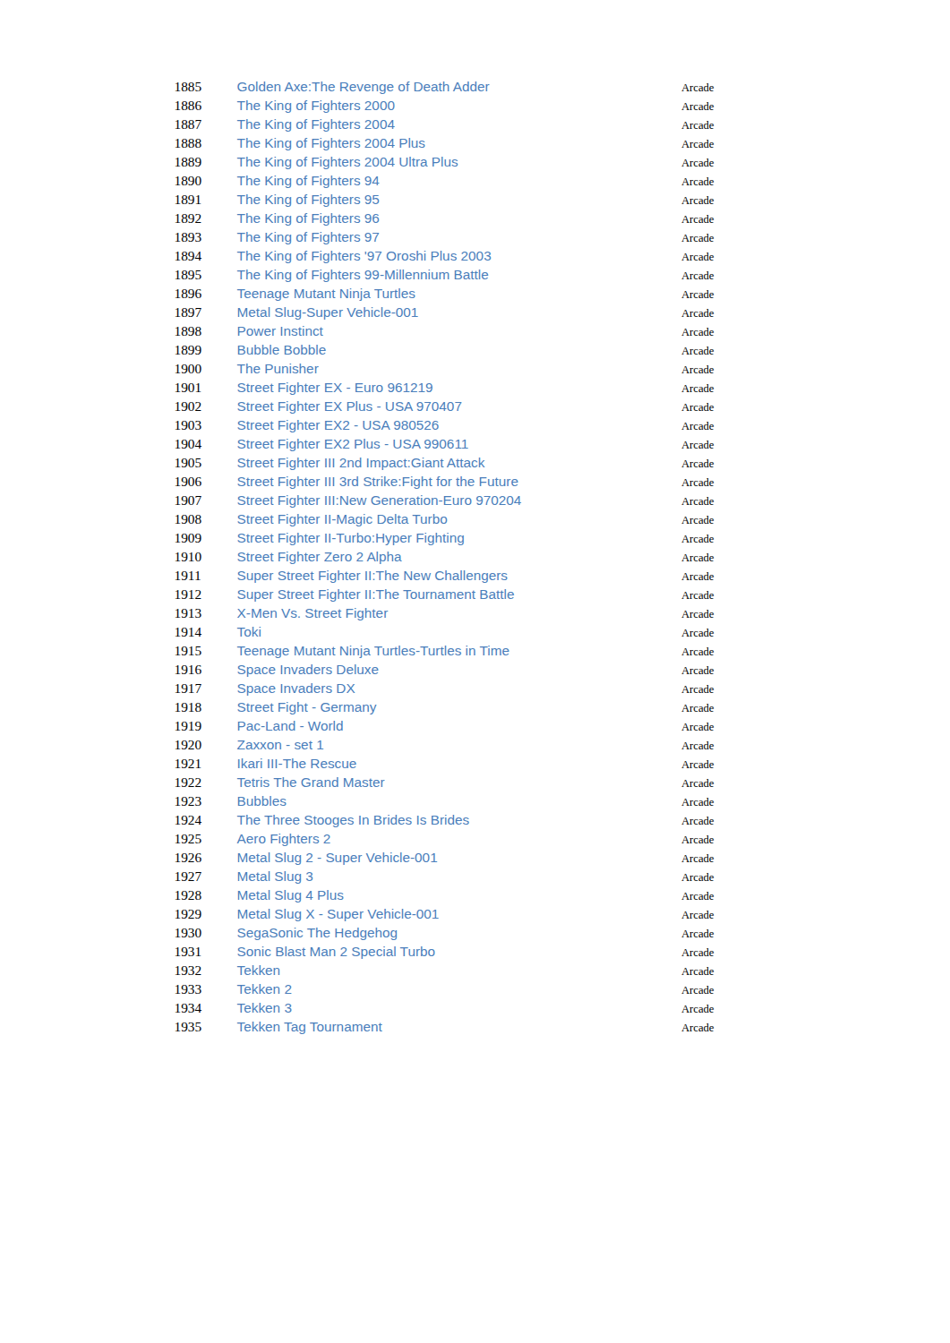| 1885 | Golden Axe:The Revenge of Death Adder | Arcade |
| 1886 | The King of Fighters 2000 | Arcade |
| 1887 | The King of Fighters 2004 | Arcade |
| 1888 | The King of Fighters 2004 Plus | Arcade |
| 1889 | The King of Fighters 2004 Ultra Plus | Arcade |
| 1890 | The King of Fighters 94 | Arcade |
| 1891 | The King of Fighters 95 | Arcade |
| 1892 | The King of Fighters 96 | Arcade |
| 1893 | The King of Fighters 97 | Arcade |
| 1894 | The King of Fighters '97 Oroshi Plus 2003 | Arcade |
| 1895 | The King of Fighters 99-Millennium Battle | Arcade |
| 1896 | Teenage Mutant Ninja Turtles | Arcade |
| 1897 | Metal Slug-Super Vehicle-001 | Arcade |
| 1898 | Power Instinct | Arcade |
| 1899 | Bubble Bobble | Arcade |
| 1900 | The Punisher | Arcade |
| 1901 | Street Fighter EX - Euro 961219 | Arcade |
| 1902 | Street Fighter EX Plus - USA 970407 | Arcade |
| 1903 | Street Fighter EX2 - USA 980526 | Arcade |
| 1904 | Street Fighter EX2 Plus - USA 990611 | Arcade |
| 1905 | Street Fighter III 2nd Impact:Giant Attack | Arcade |
| 1906 | Street Fighter III 3rd Strike:Fight for the Future | Arcade |
| 1907 | Street Fighter III:New Generation-Euro 970204 | Arcade |
| 1908 | Street Fighter II-Magic Delta Turbo | Arcade |
| 1909 | Street Fighter II-Turbo:Hyper Fighting | Arcade |
| 1910 | Street Fighter Zero 2 Alpha | Arcade |
| 1911 | Super Street Fighter II:The New Challengers | Arcade |
| 1912 | Super Street Fighter II:The Tournament Battle | Arcade |
| 1913 | X-Men Vs. Street Fighter | Arcade |
| 1914 | Toki | Arcade |
| 1915 | Teenage Mutant Ninja Turtles-Turtles in Time | Arcade |
| 1916 | Space Invaders Deluxe | Arcade |
| 1917 | Space Invaders DX | Arcade |
| 1918 | Street Fight - Germany | Arcade |
| 1919 | Pac-Land - World | Arcade |
| 1920 | Zaxxon - set 1 | Arcade |
| 1921 | Ikari III-The Rescue | Arcade |
| 1922 | Tetris The Grand Master | Arcade |
| 1923 | Bubbles | Arcade |
| 1924 | The Three Stooges In Brides Is Brides | Arcade |
| 1925 | Aero Fighters 2 | Arcade |
| 1926 | Metal Slug 2 - Super Vehicle-001 | Arcade |
| 1927 | Metal Slug 3 | Arcade |
| 1928 | Metal Slug 4 Plus | Arcade |
| 1929 | Metal Slug X - Super Vehicle-001 | Arcade |
| 1930 | SegaSonic The Hedgehog | Arcade |
| 1931 | Sonic Blast Man 2 Special Turbo | Arcade |
| 1932 | Tekken | Arcade |
| 1933 | Tekken 2 | Arcade |
| 1934 | Tekken 3 | Arcade |
| 1935 | Tekken Tag Tournament | Arcade |